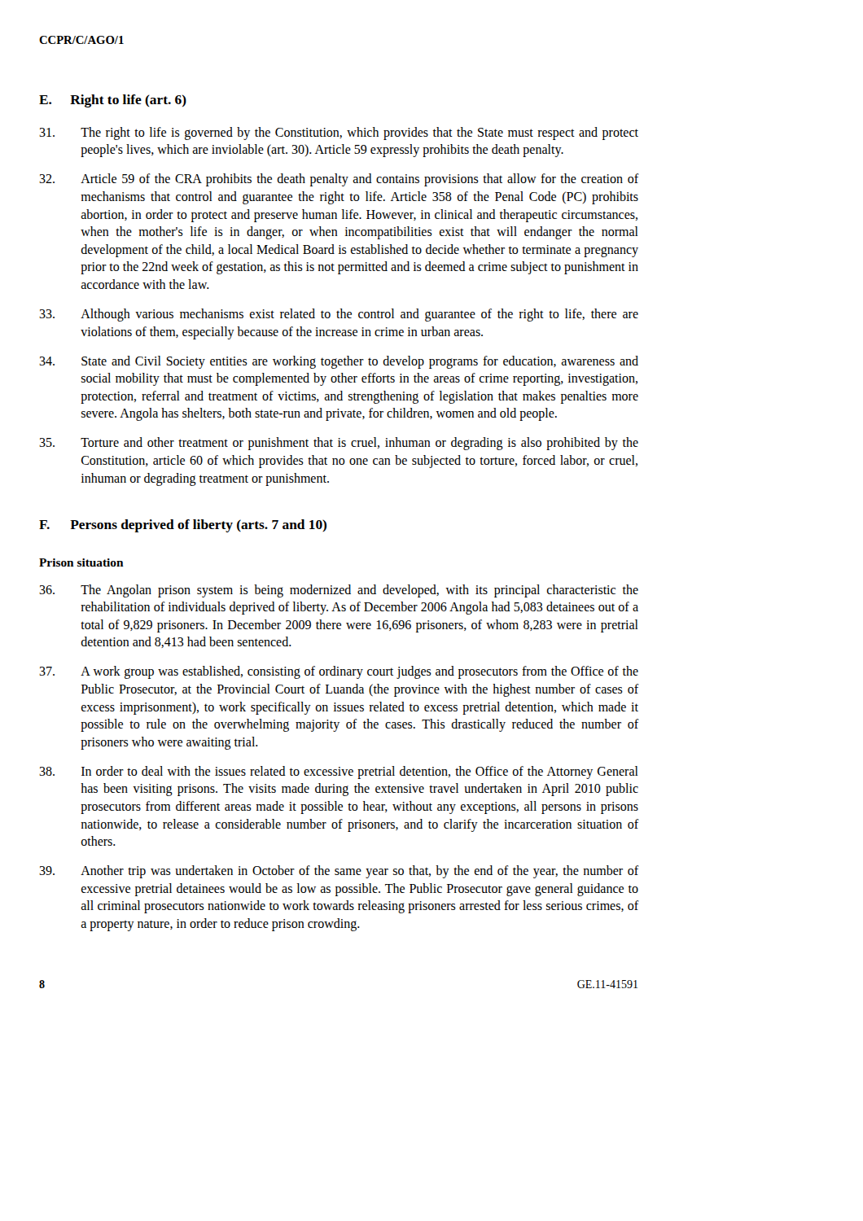CCPR/C/AGO/1
E. Right to life (art. 6)
31. The right to life is governed by the Constitution, which provides that the State must respect and protect people's lives, which are inviolable (art. 30). Article 59 expressly prohibits the death penalty.
32. Article 59 of the CRA prohibits the death penalty and contains provisions that allow for the creation of mechanisms that control and guarantee the right to life. Article 358 of the Penal Code (PC) prohibits abortion, in order to protect and preserve human life. However, in clinical and therapeutic circumstances, when the mother's life is in danger, or when incompatibilities exist that will endanger the normal development of the child, a local Medical Board is established to decide whether to terminate a pregnancy prior to the 22nd week of gestation, as this is not permitted and is deemed a crime subject to punishment in accordance with the law.
33. Although various mechanisms exist related to the control and guarantee of the right to life, there are violations of them, especially because of the increase in crime in urban areas.
34. State and Civil Society entities are working together to develop programs for education, awareness and social mobility that must be complemented by other efforts in the areas of crime reporting, investigation, protection, referral and treatment of victims, and strengthening of legislation that makes penalties more severe. Angola has shelters, both state-run and private, for children, women and old people.
35. Torture and other treatment or punishment that is cruel, inhuman or degrading is also prohibited by the Constitution, article 60 of which provides that no one can be subjected to torture, forced labor, or cruel, inhuman or degrading treatment or punishment.
F. Persons deprived of liberty (arts. 7 and 10)
Prison situation
36. The Angolan prison system is being modernized and developed, with its principal characteristic the rehabilitation of individuals deprived of liberty. As of December 2006 Angola had 5,083 detainees out of a total of 9,829 prisoners. In December 2009 there were 16,696 prisoners, of whom 8,283 were in pretrial detention and 8,413 had been sentenced.
37. A work group was established, consisting of ordinary court judges and prosecutors from the Office of the Public Prosecutor, at the Provincial Court of Luanda (the province with the highest number of cases of excess imprisonment), to work specifically on issues related to excess pretrial detention, which made it possible to rule on the overwhelming majority of the cases. This drastically reduced the number of prisoners who were awaiting trial.
38. In order to deal with the issues related to excessive pretrial detention, the Office of the Attorney General has been visiting prisons. The visits made during the extensive travel undertaken in April 2010 public prosecutors from different areas made it possible to hear, without any exceptions, all persons in prisons nationwide, to release a considerable number of prisoners, and to clarify the incarceration situation of others.
39. Another trip was undertaken in October of the same year so that, by the end of the year, the number of excessive pretrial detainees would be as low as possible. The Public Prosecutor gave general guidance to all criminal prosecutors nationwide to work towards releasing prisoners arrested for less serious crimes, of a property nature, in order to reduce prison crowding.
8 GE.11-41591